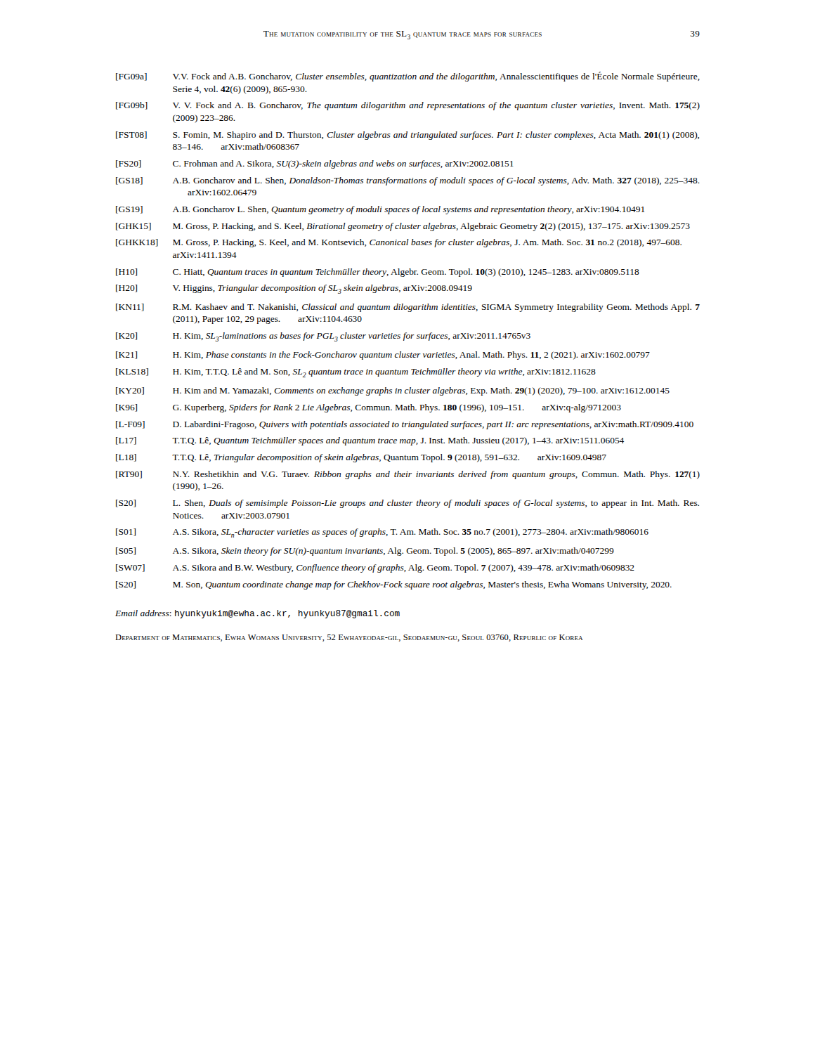The mutation compatibility of the SL3 quantum trace maps for surfaces 39
[FG09a]
V.V. Fock and A.B. Goncharov, Cluster ensembles, quantization and the dilogarithm, Annalesscientifiques de l'École Normale Supérieure, Serie 4, vol. 42(6) (2009), 865-930.
[FG09b]
V. V. Fock and A. B. Goncharov, The quantum dilogarithm and representations of the quantum cluster varieties, Invent. Math. 175(2) (2009) 223–286.
[FST08]
S. Fomin, M. Shapiro and D. Thurston, Cluster algebras and triangulated surfaces. Part I: cluster complexes, Acta Math. 201(1) (2008), 83–146. arXiv:math/0608367
[FS20]
C. Frohman and A. Sikora, SU(3)-skein algebras and webs on surfaces, arXiv:2002.08151
[GS18]
A.B. Goncharov and L. Shen, Donaldson-Thomas transformations of moduli spaces of G-local systems, Adv. Math. 327 (2018), 225–348. arXiv:1602.06479
[GS19]
A.B. Goncharov L. Shen, Quantum geometry of moduli spaces of local systems and representation theory, arXiv:1904.10491
[GHK15]
M. Gross, P. Hacking, and S. Keel, Birational geometry of cluster algebras, Algebraic Geometry 2(2) (2015), 137–175. arXiv:1309.2573
[GHKK18]
M. Gross, P. Hacking, S. Keel, and M. Kontsevich, Canonical bases for cluster algebras, J. Am. Math. Soc. 31 no.2 (2018), 497–608. arXiv:1411.1394
[H10]
C. Hiatt, Quantum traces in quantum Teichmüller theory, Algebr. Geom. Topol. 10(3) (2010), 1245–1283. arXiv:0809.5118
[H20]
V. Higgins, Triangular decomposition of SL3 skein algebras, arXiv:2008.09419
[KN11]
R.M. Kashaev and T. Nakanishi, Classical and quantum dilogarithm identities, SIGMA Symmetry Integrability Geom. Methods Appl. 7 (2011), Paper 102, 29 pages. arXiv:1104.4630
[K20]
H. Kim, SL3-laminations as bases for PGL3 cluster varieties for surfaces, arXiv:2011.14765v3
[K21]
H. Kim, Phase constants in the Fock-Goncharov quantum cluster varieties, Anal. Math. Phys. 11, 2 (2021). arXiv:1602.00797
[KLS18]
H. Kim, T.T.Q. Lê and M. Son, SL2 quantum trace in quantum Teichmüller theory via writhe, arXiv:1812.11628
[KY20]
H. Kim and M. Yamazaki, Comments on exchange graphs in cluster algebras, Exp. Math. 29(1) (2020), 79–100. arXiv:1612.00145
[K96]
G. Kuperberg, Spiders for Rank 2 Lie Algebras, Commun. Math. Phys. 180 (1996), 109–151. arXiv:q-alg/9712003
[L-F09]
D. Labardini-Fragoso, Quivers with potentials associated to triangulated surfaces, part II: arc representations, arXiv:math.RT/0909.4100
[L17]
T.T.Q. Lê, Quantum Teichmüller spaces and quantum trace map, J. Inst. Math. Jussieu (2017), 1–43. arXiv:1511.06054
[L18]
T.T.Q. Lê, Triangular decomposition of skein algebras, Quantum Topol. 9 (2018), 591–632. arXiv:1609.04987
[RT90]
N.Y. Reshetikhin and V.G. Turaev. Ribbon graphs and their invariants derived from quantum groups, Commun. Math. Phys. 127(1) (1990), 1–26.
[S20]
L. Shen, Duals of semisimple Poisson-Lie groups and cluster theory of moduli spaces of G-local systems, to appear in Int. Math. Res. Notices. arXiv:2003.07901
[S01]
A.S. Sikora, SLn-character varieties as spaces of graphs, T. Am. Math. Soc. 35 no.7 (2001), 2773–2804. arXiv:math/9806016
[S05]
A.S. Sikora, Skein theory for SU(n)-quantum invariants, Alg. Geom. Topol. 5 (2005), 865–897. arXiv:math/0407299
[SW07]
A.S. Sikora and B.W. Westbury, Confluence theory of graphs, Alg. Geom. Topol. 7 (2007), 439–478. arXiv:math/0609832
[S20]
M. Son, Quantum coordinate change map for Chekhov-Fock square root algebras, Master's thesis, Ewha Womans University, 2020.
Email address: hyunkyukim@ewha.ac.kr, hyunkyu87@gmail.com
Department of Mathematics, Ewha Womans University, 52 Ewhayeodae-gil, Seodaemun-gu, Seoul 03760, Republic of Korea